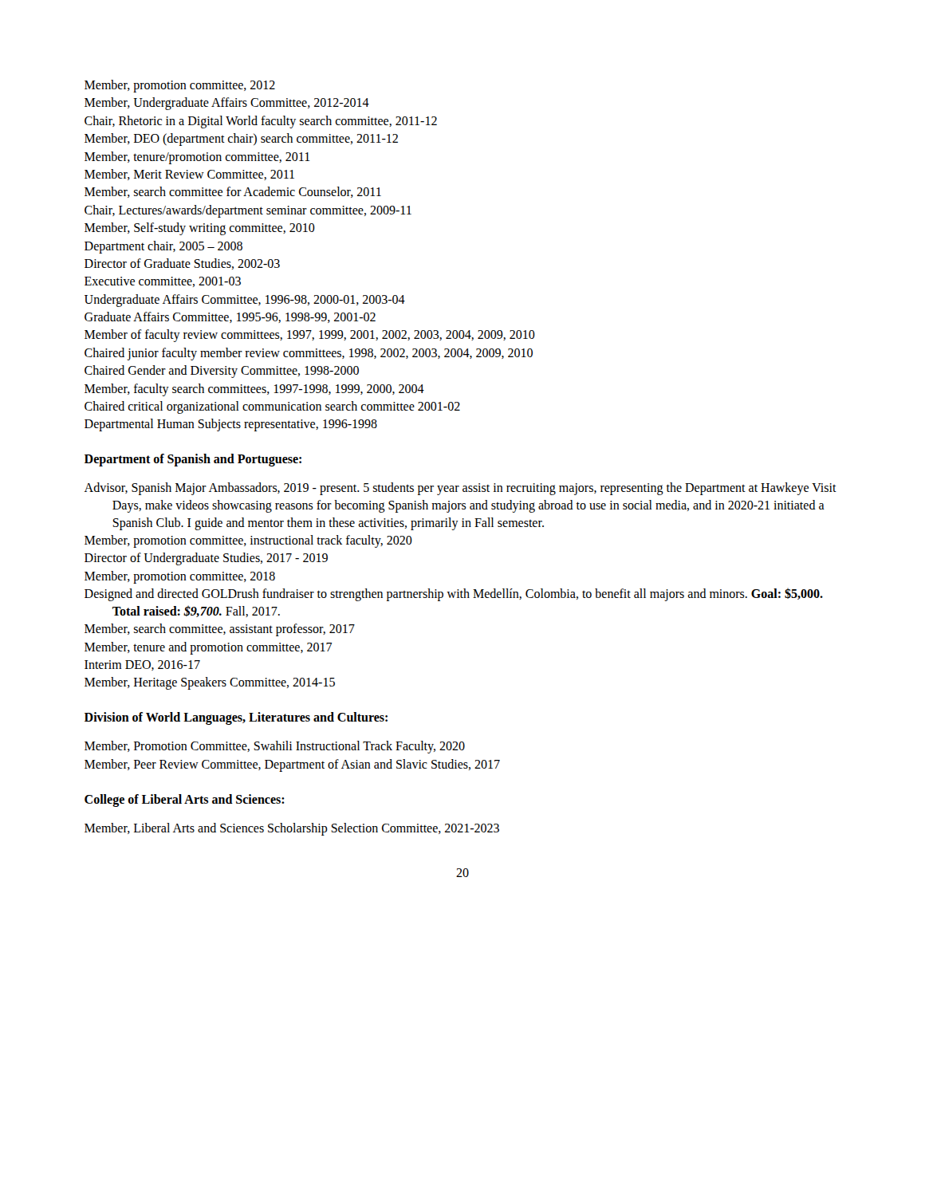Member, promotion committee, 2012
Member, Undergraduate Affairs Committee, 2012-2014
Chair, Rhetoric in a Digital World faculty search committee, 2011-12
Member, DEO (department chair) search committee, 2011-12
Member, tenure/promotion committee, 2011
Member, Merit Review Committee, 2011
Member, search committee for Academic Counselor, 2011
Chair, Lectures/awards/department seminar committee, 2009-11
Member, Self-study writing committee, 2010
Department chair, 2005 – 2008
Director of Graduate Studies, 2002-03
Executive committee, 2001-03
Undergraduate Affairs Committee, 1996-98, 2000-01, 2003-04
Graduate Affairs Committee, 1995-96, 1998-99, 2001-02
Member of faculty review committees, 1997, 1999, 2001, 2002, 2003, 2004, 2009, 2010
Chaired junior faculty member review committees, 1998, 2002, 2003, 2004, 2009, 2010
Chaired Gender and Diversity Committee, 1998-2000
Member, faculty search committees, 1997-1998, 1999, 2000, 2004
Chaired critical organizational communication search committee 2001-02
Departmental Human Subjects representative, 1996-1998
Department of Spanish and Portuguese:
Advisor, Spanish Major Ambassadors, 2019 - present. 5 students per year assist in recruiting majors, representing the Department at Hawkeye Visit Days, make videos showcasing reasons for becoming Spanish majors and studying abroad to use in social media, and in 2020-21 initiated a Spanish Club. I guide and mentor them in these activities, primarily in Fall semester.
Member, promotion committee, instructional track faculty, 2020
Director of Undergraduate Studies, 2017 - 2019
Member, promotion committee, 2018
Designed and directed GOLDrush fundraiser to strengthen partnership with Medellín, Colombia, to benefit all majors and minors. Goal: $5,000. Total raised: $9,700. Fall, 2017.
Member, search committee, assistant professor, 2017
Member, tenure and promotion committee, 2017
Interim DEO, 2016-17
Member, Heritage Speakers Committee, 2014-15
Division of World Languages, Literatures and Cultures:
Member, Promotion Committee, Swahili Instructional Track Faculty, 2020
Member, Peer Review Committee, Department of Asian and Slavic Studies, 2017
College of Liberal Arts and Sciences:
Member, Liberal Arts and Sciences Scholarship Selection Committee, 2021-2023
20